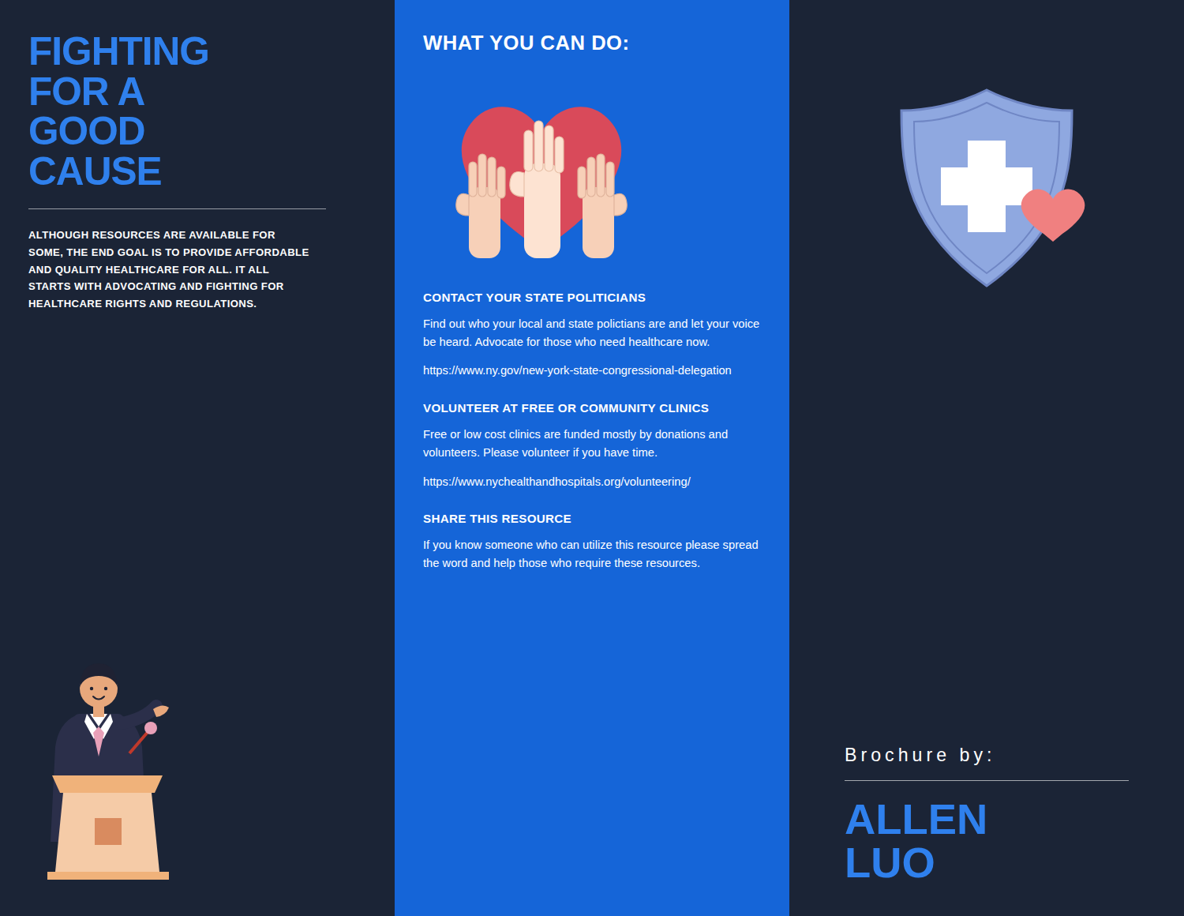Fighting
for a
good
cause
Although resources are available for some, the end goal is to provide affordable and quality healthcare for all. It all starts with advocating and fighting for healthcare rights and regulations.
What you can do:
Contact your state politicians
Find out who your local and state polictians are and let your voice be heard. Advocate for those who need healthcare now.
https://www.ny.gov/new-york-state-congressional-delegation
Volunteer at free or community clinics
Free or low cost clinics are funded mostly by donations and volunteers. Please volunteer if you have time.
https://www.nychealthandhospitals.org/volunteering/
Share this resource
If you know someone who can utilize this resource please spread the word and help those who require these resources.
Brochure by:
Allen
Luo